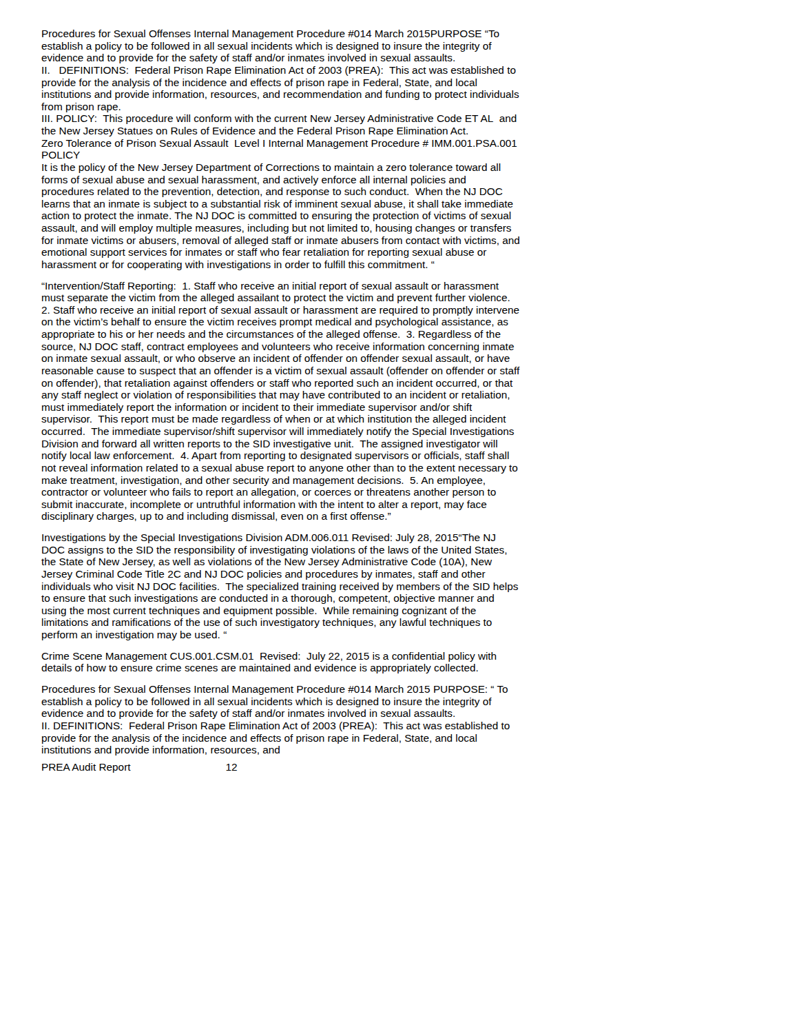Procedures for Sexual Offenses Internal Management Procedure #014 March 2015PURPOSE “To establish a policy to be followed in all sexual incidents which is designed to insure the integrity of evidence and to provide for the safety of staff and/or inmates involved in sexual assaults.
II. DEFINITIONS: Federal Prison Rape Elimination Act of 2003 (PREA): This act was established to provide for the analysis of the incidence and effects of prison rape in Federal, State, and local institutions and provide information, resources, and recommendation and funding to protect individuals from prison rape.
III. POLICY: This procedure will conform with the current New Jersey Administrative Code ET AL and the New Jersey Statues on Rules of Evidence and the Federal Prison Rape Elimination Act.
Zero Tolerance of Prison Sexual Assault Level I Internal Management Procedure # IMM.001.PSA.001 POLICY
It is the policy of the New Jersey Department of Corrections to maintain a zero tolerance toward all forms of sexual abuse and sexual harassment, and actively enforce all internal policies and procedures related to the prevention, detection, and response to such conduct. When the NJ DOC learns that an inmate is subject to a substantial risk of imminent sexual abuse, it shall take immediate action to protect the inmate. The NJ DOC is committed to ensuring the protection of victims of sexual assault, and will employ multiple measures, including but not limited to, housing changes or transfers for inmate victims or abusers, removal of alleged staff or inmate abusers from contact with victims, and emotional support services for inmates or staff who fear retaliation for reporting sexual abuse or harassment or for cooperating with investigations in order to fulfill this commitment. “
“Intervention/Staff Reporting: 1. Staff who receive an initial report of sexual assault or harassment must separate the victim from the alleged assailant to protect the victim and prevent further violence. 2. Staff who receive an initial report of sexual assault or harassment are required to promptly intervene on the victim’s behalf to ensure the victim receives prompt medical and psychological assistance, as appropriate to his or her needs and the circumstances of the alleged offense. 3. Regardless of the source, NJ DOC staff, contract employees and volunteers who receive information concerning inmate on inmate sexual assault, or who observe an incident of offender on offender sexual assault, or have reasonable cause to suspect that an offender is a victim of sexual assault (offender on offender or staff on offender), that retaliation against offenders or staff who reported such an incident occurred, or that any staff neglect or violation of responsibilities that may have contributed to an incident or retaliation, must immediately report the information or incident to their immediate supervisor and/or shift supervisor. This report must be made regardless of when or at which institution the alleged incident occurred. The immediate supervisor/shift supervisor will immediately notify the Special Investigations Division and forward all written reports to the SID investigative unit. The assigned investigator will notify local law enforcement. 4. Apart from reporting to designated supervisors or officials, staff shall not reveal information related to a sexual abuse report to anyone other than to the extent necessary to make treatment, investigation, and other security and management decisions. 5. An employee, contractor or volunteer who fails to report an allegation, or coerces or threatens another person to submit inaccurate, incomplete or untruthful information with the intent to alter a report, may face disciplinary charges, up to and including dismissal, even on a first offense.”
Investigations by the Special Investigations Division ADM.006.011 Revised: July 28, 2015“The NJ DOC assigns to the SID the responsibility of investigating violations of the laws of the United States, the State of New Jersey, as well as violations of the New Jersey Administrative Code (10A), New Jersey Criminal Code Title 2C and NJ DOC policies and procedures by inmates, staff and other individuals who visit NJ DOC facilities. The specialized training received by members of the SID helps to ensure that such investigations are conducted in a thorough, competent, objective manner and using the most current techniques and equipment possible. While remaining cognizant of the limitations and ramifications of the use of such investigatory techniques, any lawful techniques to perform an investigation may be used. “
Crime Scene Management CUS.001.CSM.01 Revised: July 22, 2015 is a confidential policy with details of how to ensure crime scenes are maintained and evidence is appropriately collected.
Procedures for Sexual Offenses Internal Management Procedure #014 March 2015 PURPOSE: “ To establish a policy to be followed in all sexual incidents which is designed to insure the integrity of evidence and to provide for the safety of staff and/or inmates involved in sexual assaults.
II. DEFINITIONS: Federal Prison Rape Elimination Act of 2003 (PREA): This act was established to provide for the analysis of the incidence and effects of prison rape in Federal, State, and local institutions and provide information, resources, and
PREA Audit Report 12